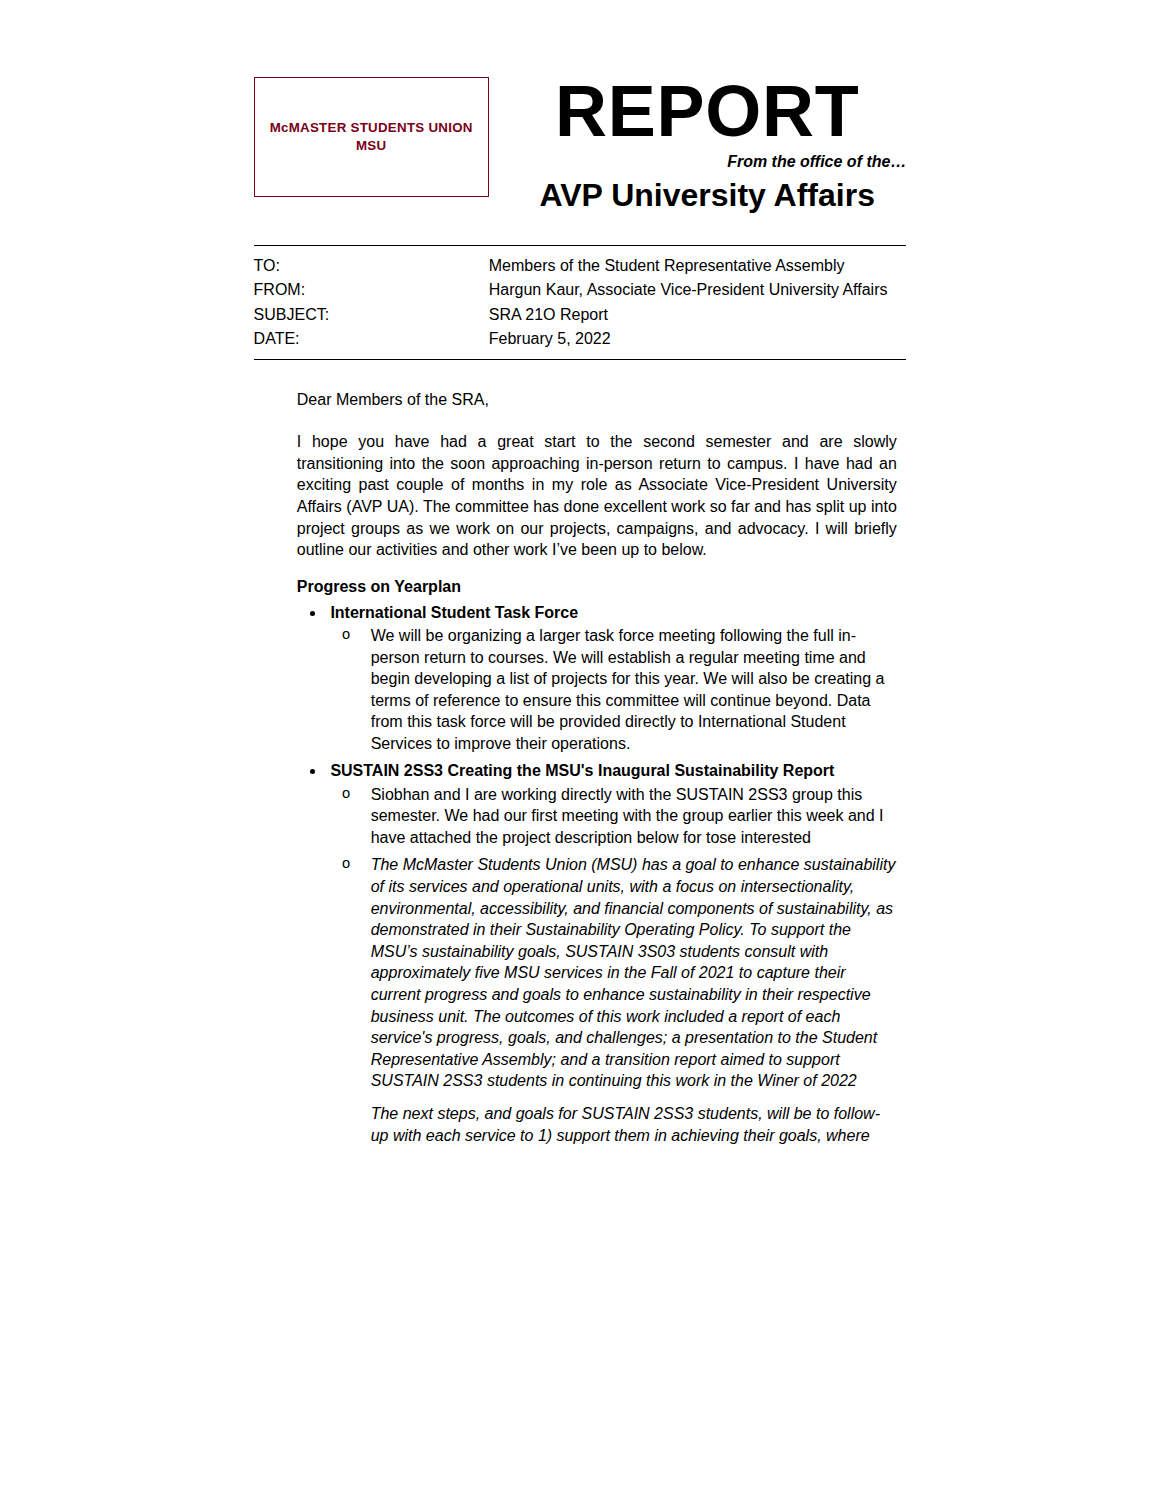McMASTER STUDENTS UNION
MSU
REPORT
From the office of the…
AVP University Affairs
| TO: | Members of the Student Representative Assembly |
| FROM: | Hargun Kaur, Associate Vice-President University Affairs |
| SUBJECT: | SRA 21O Report |
| DATE: | February 5, 2022 |
Dear Members of the SRA,
I hope you have had a great start to the second semester and are slowly transitioning into the soon approaching in-person return to campus. I have had an exciting past couple of months in my role as Associate Vice-President University Affairs (AVP UA). The committee has done excellent work so far and has split up into project groups as we work on our projects, campaigns, and advocacy. I will briefly outline our activities and other work I’ve been up to below.
Progress on Yearplan
International Student Task Force
We will be organizing a larger task force meeting following the full in-person return to courses. We will establish a regular meeting time and begin developing a list of projects for this year. We will also be creating a terms of reference to ensure this committee will continue beyond. Data from this task force will be provided directly to International Student Services to improve their operations.
SUSTAIN 2SS3 Creating the MSU's Inaugural Sustainability Report
Siobhan and I are working directly with the SUSTAIN 2SS3 group this semester. We had our first meeting with the group earlier this week and I have attached the project description below for tose interested
The McMaster Students Union (MSU) has a goal to enhance sustainability of its services and operational units, with a focus on intersectionality, environmental, accessibility, and financial components of sustainability, as demonstrated in their Sustainability Operating Policy. To support the MSU’s sustainability goals, SUSTAIN 3S03 students consult with approximately five MSU services in the Fall of 2021 to capture their current progress and goals to enhance sustainability in their respective business unit. The outcomes of this work included a report of each service's progress, goals, and challenges; a presentation to the Student Representative Assembly; and a transition report aimed to support SUSTAIN 2SS3 students in continuing this work in the Winer of 2022
The next steps, and goals for SUSTAIN 2SS3 students, will be to follow-up with each service to 1) support them in achieving their goals, where